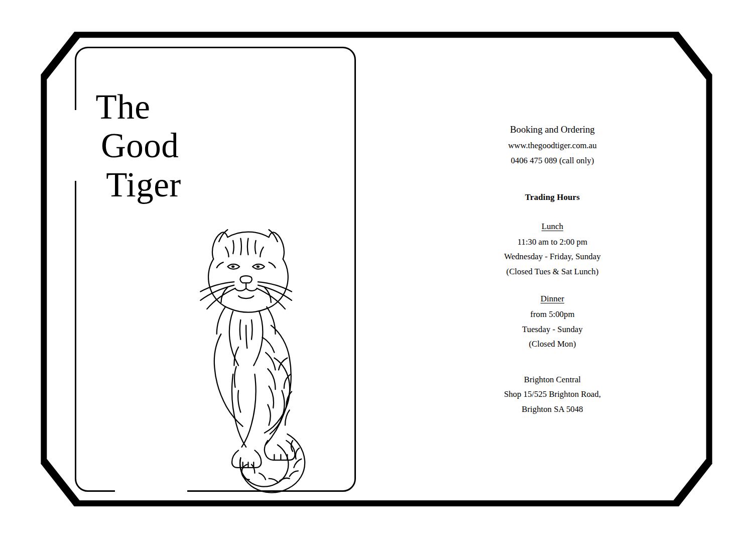The Good Tiger
Seated tiger illustration
Booking and Ordering
www.thegoodtiger.com.au
0406 475 089 (call only)
Trading Hours
Lunch
11:30 am to 2:00 pm
Wednesday - Friday, Sunday
(Closed Tues & Sat Lunch)
Dinner
from 5:00pm
Tuesday - Sunday
(Closed Mon)
Brighton Central
Shop 15/525 Brighton Road,
Brighton SA 5048